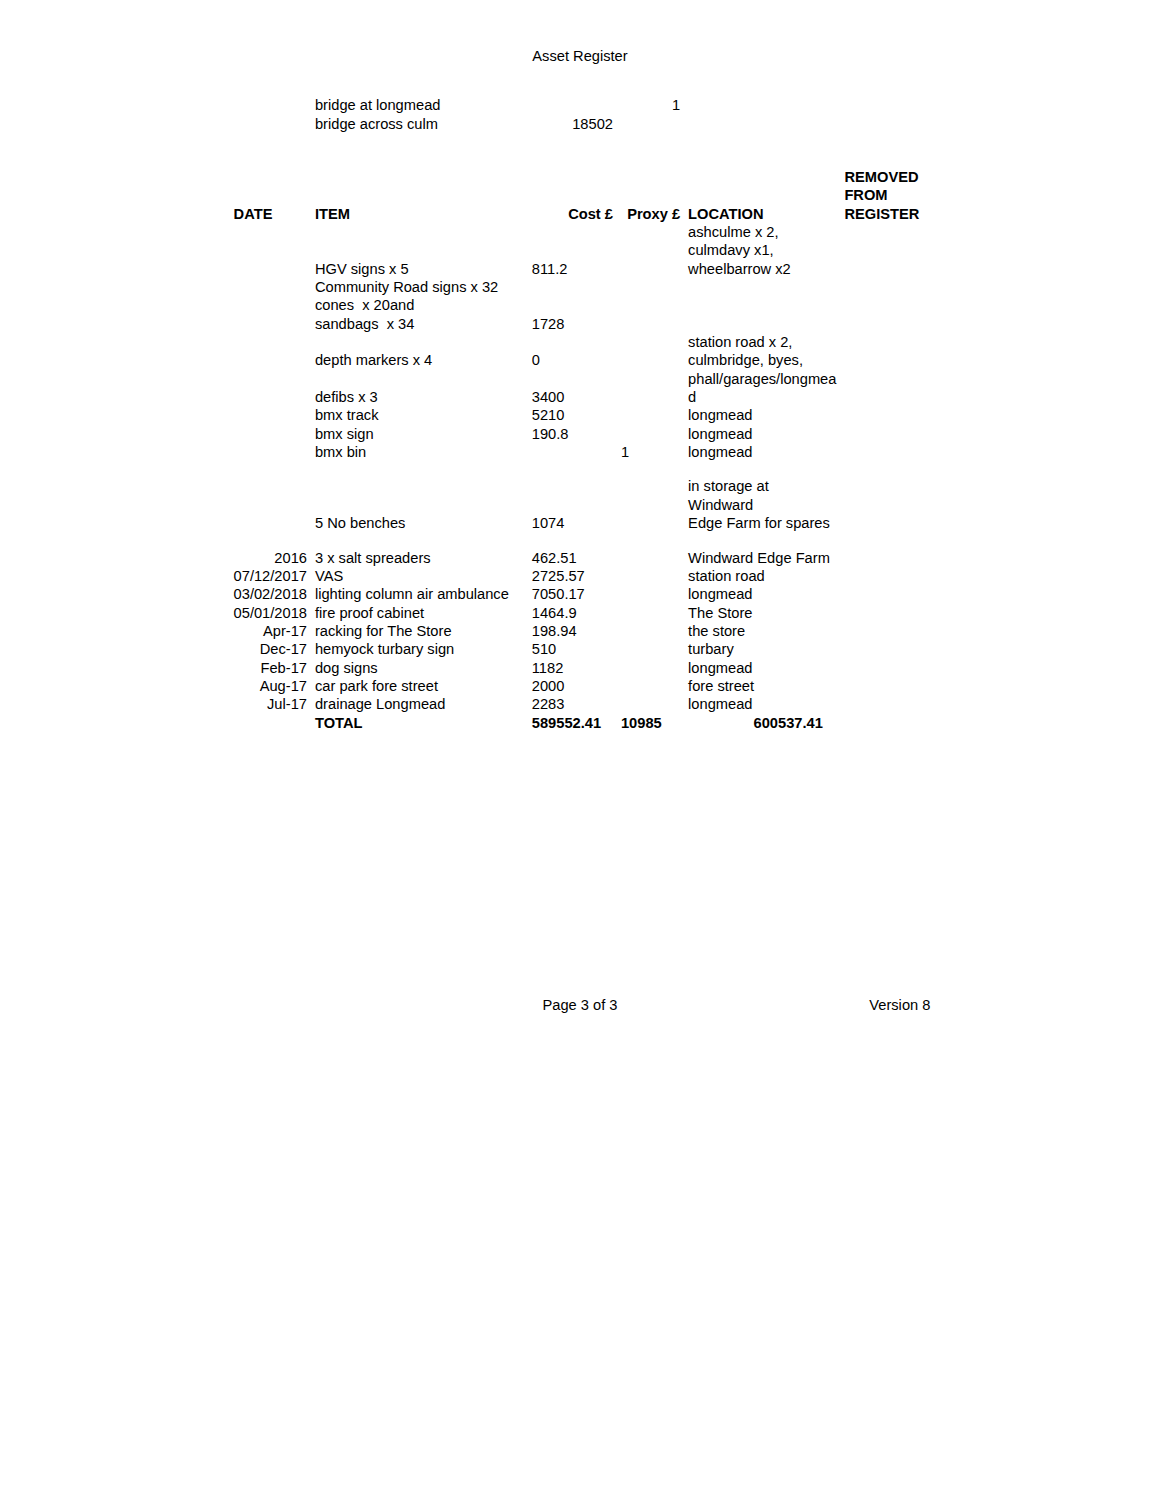Asset Register
| | bridge at longmead | | 1 | | |
| | bridge across culm | 18502 | | | |
| | REMOVED FROM |
| DATE | ITEM | Cost £ | Proxy £ | LOCATION | REGISTER |
| | | | | ashculme x 2, culmdavy x1, | |
| | HGV signs x 5 | 811.2 | | wheelbarrow x2 | |
| | Community Road signs x 32 cones x 20and | | | | |
| | sandbags x 34 | 1728 | | | |
| | | | | station road x 2, | |
| | depth markers x 4 | 0 | | culmbridge, byes, | |
| | | | | phall/garages/longmea | |
| | defibs x 3 | 3400 | | d | |
| | bmx track | 5210 | | longmead | |
| | bmx sign | 190.8 | | longmead | |
| | bmx bin | | 1 | longmead | |
| | | | | in storage at Windward | |
| | 5 No benches | 1074 | | Edge Farm for spares | |
| 2016 | 3 x salt spreaders | 462.51 | | Windward Edge Farm | |
| 07/12/2017 | VAS | 2725.57 | | station road | |
| 03/02/2018 | lighting column air ambulance | 7050.17 | | longmead | |
| 05/01/2018 | fire proof cabinet | 1464.9 | | The Store | |
| Apr-17 | racking for The Store | 198.94 | | the store | |
| Dec-17 | hemyock turbary sign | 510 | | turbary | |
| Feb-17 | dog signs | 1182 | | longmead | |
| Aug-17 | car park fore street | 2000 | | fore street | |
| Jul-17 | drainage Longmead | 2283 | | longmead | |
| | TOTAL | 589552.41 | 10985 | 600537.41 | |
Page 3 of 3
Version 8